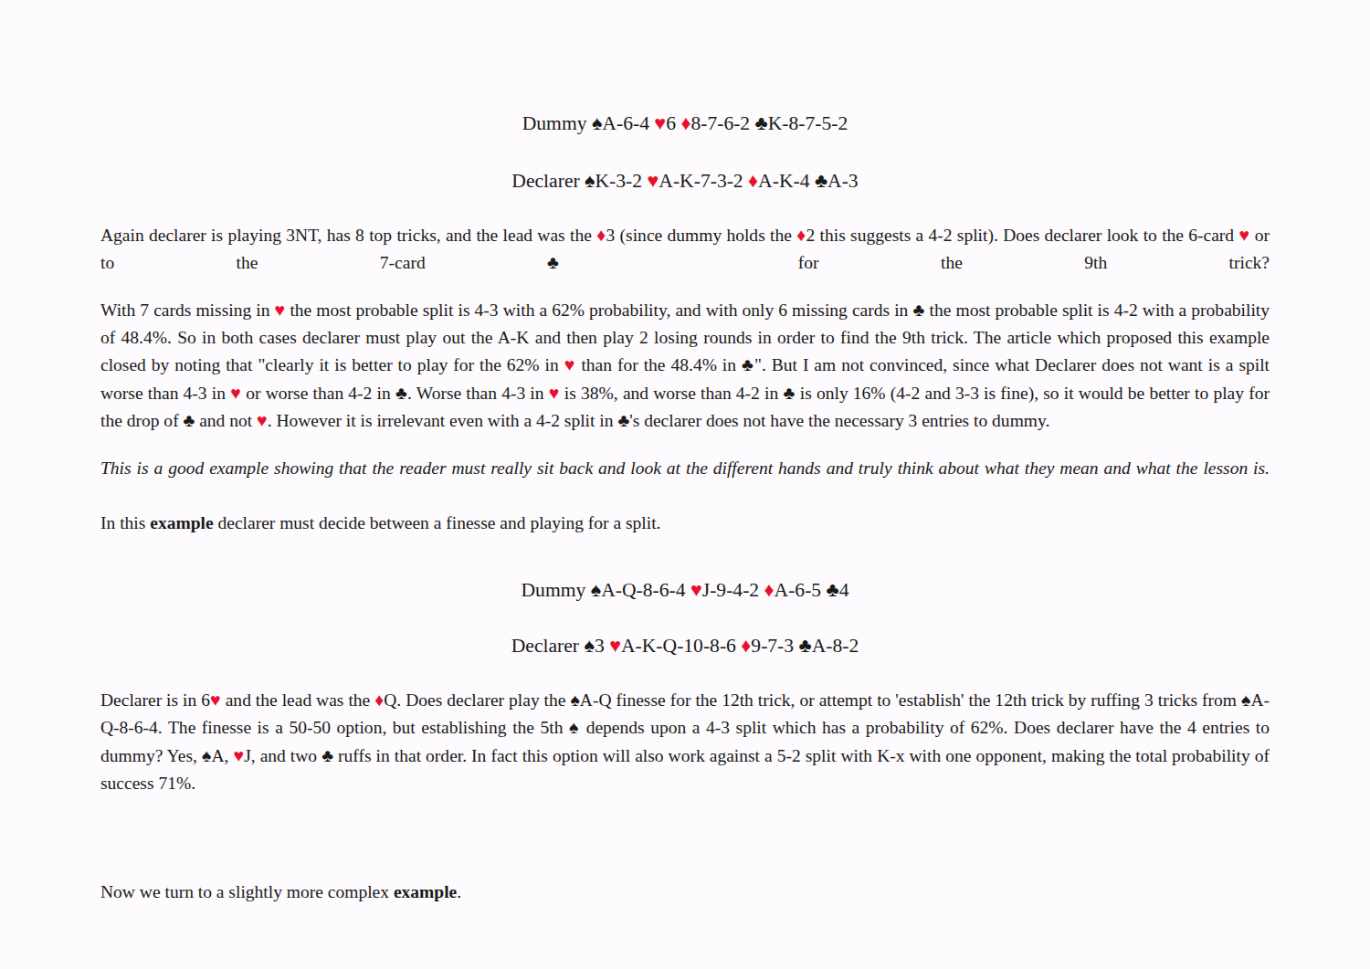Dummy ♠A-6-4 ♥6 ♦8-7-6-2 ♣K-8-7-5-2
Declarer ♠K-3-2 ♥A-K-7-3-2 ♦A-K-4 ♣A-3
Again declarer is playing 3NT, has 8 top tricks, and the lead was the ♦3 (since dummy holds the ♦2 this suggests a 4-2 split). Does declarer look to the 6-card ♥ or to the 7-card ♣ for the 9th trick?
With 7 cards missing in ♥ the most probable split is 4-3 with a 62% probability, and with only 6 missing cards in ♣ the most probable split is 4-2 with a probability of 48.4%. So in both cases declarer must play out the A-K and then play 2 losing rounds in order to find the 9th trick. The article which proposed this example closed by noting that "clearly it is better to play for the 62% in ♥ than for the 48.4% in ♣". But I am not convinced, since what Declarer does not want is a spilt worse than 4-3 in ♥ or worse than 4-2 in ♣. Worse than 4-3 in ♥ is 38%, and worse than 4-2 in ♣ is only 16% (4-2 and 3-3 is fine), so it would be better to play for the drop of ♣ and not ♥. However it is irrelevant even with a 4-2 split in ♣'s declarer does not have the necessary 3 entries to dummy.
This is a good example showing that the reader must really sit back and look at the different hands and truly think about what they mean and what the lesson is.
In this example declarer must decide between a finesse and playing for a split.
Dummy ♠A-Q-8-6-4 ♥J-9-4-2 ♦A-6-5 ♣4
Declarer ♠3 ♥A-K-Q-10-8-6 ♦9-7-3 ♣A-8-2
Declarer is in 6♥ and the lead was the ♦Q. Does declarer play the ♠A-Q finesse for the 12th trick, or attempt to 'establish' the 12th trick by ruffing 3 tricks from ♠A-Q-8-6-4. The finesse is a 50-50 option, but establishing the 5th ♠ depends upon a 4-3 split which has a probability of 62%. Does declarer have the 4 entries to dummy? Yes, ♠A, ♥J, and two ♣ ruffs in that order. In fact this option will also work against a 5-2 split with K-x with one opponent, making the total probability of success 71%.
Now we turn to a slightly more complex example.